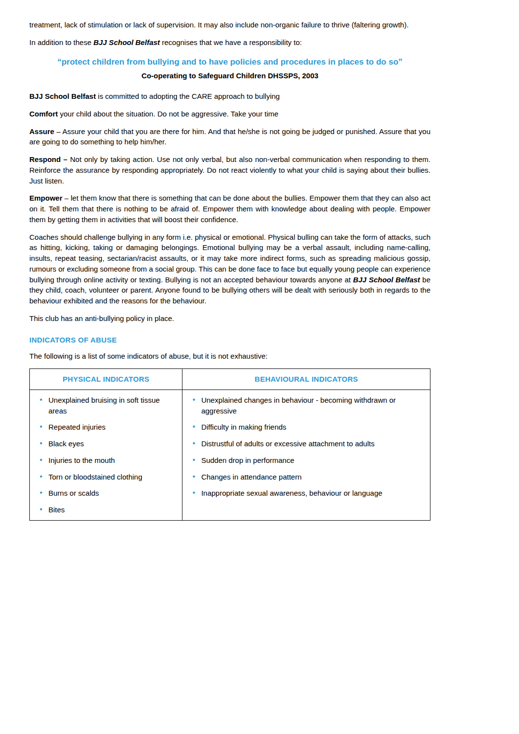treatment, lack of stimulation or lack of supervision. It may also include non-organic failure to thrive (faltering growth).
In addition to these BJJ School Belfast recognises that we have a responsibility to:
“protect children from bullying and to have policies and procedures in places to do so”
Co-operating to Safeguard Children DHSSPS, 2003
BJJ School Belfast is committed to adopting the CARE approach to bullying
Comfort your child about the situation. Do not be aggressive. Take your time
Assure – Assure your child that you are there for him. And that he/she is not going be judged or punished. Assure that you are going to do something to help him/her.
Respond – Not only by taking action. Use not only verbal, but also non-verbal communication when responding to them. Reinforce the assurance by responding appropriately. Do not react violently to what your child is saying about their bullies. Just listen.
Empower – let them know that there is something that can be done about the bullies. Empower them that they can also act on it. Tell them that there is nothing to be afraid of. Empower them with knowledge about dealing with people. Empower them by getting them in activities that will boost their confidence.
Coaches should challenge bullying in any form i.e. physical or emotional. Physical bulling can take the form of attacks, such as hitting, kicking, taking or damaging belongings. Emotional bullying may be a verbal assault, including name-calling, insults, repeat teasing, sectarian/racist assaults, or it may take more indirect forms, such as spreading malicious gossip, rumours or excluding someone from a social group. This can be done face to face but equally young people can experience bullying through online activity or texting. Bullying is not an accepted behaviour towards anyone at BJJ School Belfast be they child, coach, volunteer or parent. Anyone found to be bullying others will be dealt with seriously both in regards to the behaviour exhibited and the reasons for the behaviour.
This club has an anti-bullying policy in place.
INDICATORS OF ABUSE
The following is a list of some indicators of abuse, but it is not exhaustive:
| PHYSICAL INDICATORS | BEHAVIOURAL INDICATORS |
| --- | --- |
| Unexplained bruising in soft tissue areas Repeated injuries Black eyes Injuries to the mouth Torn or bloodstained clothing Burns or scalds Bites | Unexplained changes in behaviour - becoming withdrawn or aggressive Difficulty in making friends Distrustful of adults or excessive attachment to adults Sudden drop in performance Changes in attendance pattern Inappropriate sexual awareness, behaviour or language |